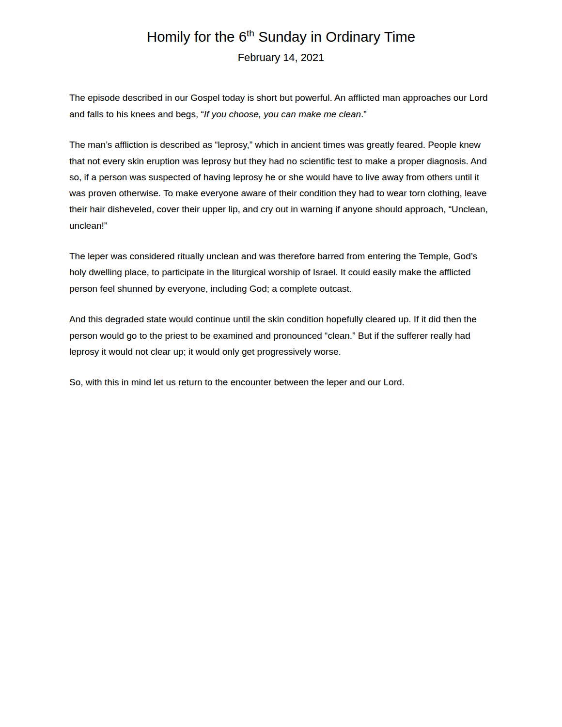Homily for the 6th Sunday in Ordinary Time
February 14, 2021
The episode described in our Gospel today is short but powerful. An afflicted man approaches our Lord and falls to his knees and begs, “If you choose, you can make me clean.”
The man’s affliction is described as “leprosy,” which in ancient times was greatly feared. People knew that not every skin eruption was leprosy but they had no scientific test to make a proper diagnosis. And so, if a person was suspected of having leprosy he or she would have to live away from others until it was proven otherwise. To make everyone aware of their condition they had to wear torn clothing, leave their hair disheveled, cover their upper lip, and cry out in warning if anyone should approach, “Unclean, unclean!”
The leper was considered ritually unclean and was therefore barred from entering the Temple, God’s holy dwelling place, to participate in the liturgical worship of Israel. It could easily make the afflicted person feel shunned by everyone, including God; a complete outcast.
And this degraded state would continue until the skin condition hopefully cleared up. If it did then the person would go to the priest to be examined and pronounced “clean.” But if the sufferer really had leprosy it would not clear up; it would only get progressively worse.
So, with this in mind let us return to the encounter between the leper and our Lord.